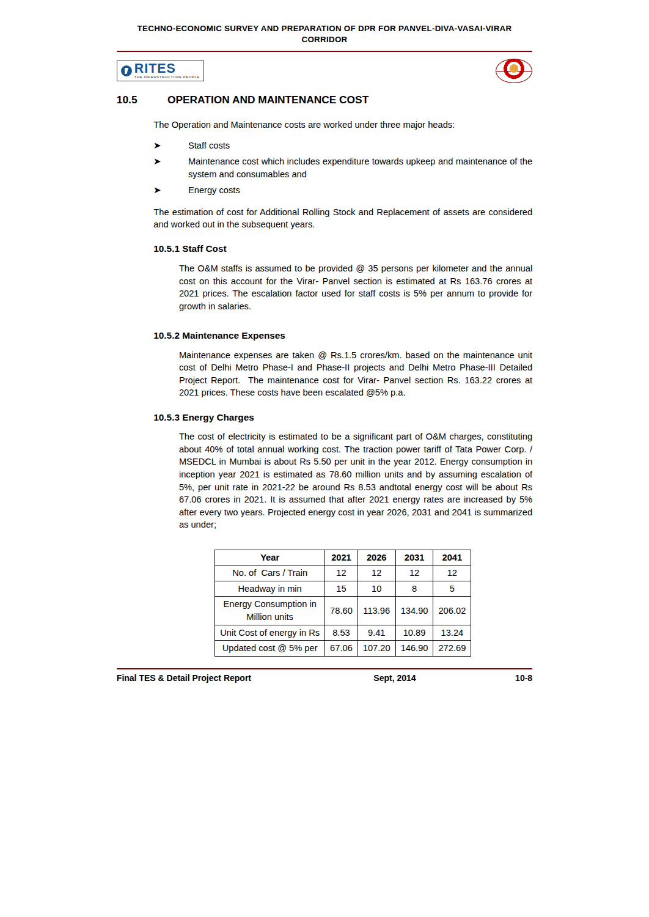TECHNO-ECONOMIC SURVEY AND PREPARATION OF DPR FOR PANVEL-DIVA-VASAI-VIRAR CORRIDOR
RITES THE INFRASTRUCTURE PEOPLE
10.5 OPERATION AND MAINTENANCE COST
The Operation and Maintenance costs are worked under three major heads:
➤Staff costs
➤Maintenance cost which includes expenditure towards upkeep and maintenance of the system and consumables and
➤Energy costs
The estimation of cost for Additional Rolling Stock and Replacement of assets are considered and worked out in the subsequent years.
10.5.1 Staff Cost
The O&M staffs is assumed to be provided @ 35 persons per kilometer and the annual cost on this account for the Virar- Panvel section is estimated at Rs 163.76 crores at 2021 prices. The escalation factor used for staff costs is 5% per annum to provide for growth in salaries.
10.5.2 Maintenance Expenses
Maintenance expenses are taken @ Rs.1.5 crores/km. based on the maintenance unit cost of Delhi Metro Phase-I and Phase-II projects and Delhi Metro Phase-III Detailed Project Report. The maintenance cost for Virar- Panvel section Rs. 163.22 crores at 2021 prices. These costs have been escalated @5% p.a.
10.5.3 Energy Charges
The cost of electricity is estimated to be a significant part of O&M charges, constituting about 40% of total annual working cost. The traction power tariff of Tata Power Corp. / MSEDCL in Mumbai is about Rs 5.50 per unit in the year 2012. Energy consumption in inception year 2021 is estimated as 78.60 million units and by assuming escalation of 5%, per unit rate in 2021-22 be around Rs 8.53 andtotal energy cost will be about Rs 67.06 crores in 2021. It is assumed that after 2021 energy rates are increased by 5% after every two years. Projected energy cost in year 2026, 2031 and 2041 is summarized as under;
| Year | 2021 | 2026 | 2031 | 2041 |
| --- | --- | --- | --- | --- |
| No. of Cars / Train | 12 | 12 | 12 | 12 |
| Headway in min | 15 | 10 | 8 | 5 |
| Energy Consumption in Million units | 78.60 | 113.96 | 134.90 | 206.02 |
| Unit Cost of energy in Rs | 8.53 | 9.41 | 10.89 | 13.24 |
| Updated cost @ 5% per | 67.06 | 107.20 | 146.90 | 272.69 |
Final TES & Detail Project Report Sept, 2014 10-8